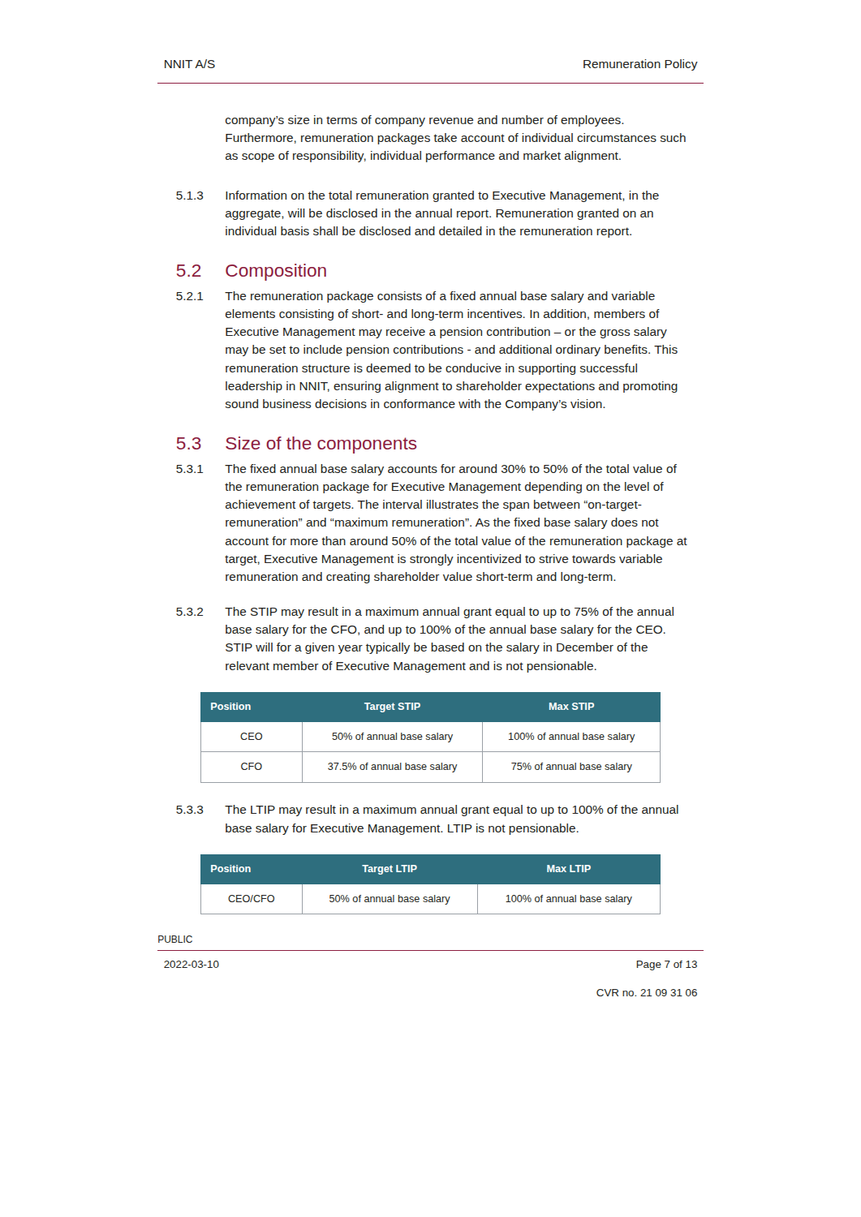NNIT A/S
Remuneration Policy
company’s size in terms of company revenue and number of employees. Furthermore, remuneration packages take account of individual circumstances such as scope of responsibility, individual performance and market alignment.
5.1.3
Information on the total remuneration granted to Executive Management, in the aggregate, will be disclosed in the annual report. Remuneration granted on an individual basis shall be disclosed and detailed in the remuneration report.
5.2
Composition
5.2.1
The remuneration package consists of a fixed annual base salary and variable elements consisting of short- and long-term incentives. In addition, members of Executive Management may receive a pension contribution – or the gross salary may be set to include pension contributions - and additional ordinary benefits. This remuneration structure is deemed to be conducive in supporting successful leadership in NNIT, ensuring alignment to shareholder expectations and promoting sound business decisions in conformance with the Company’s vision.
5.3
Size of the components
5.3.1
The fixed annual base salary accounts for around 30% to 50% of the total value of the remuneration package for Executive Management depending on the level of achievement of targets. The interval illustrates the span between “on-target-remuneration” and “maximum remuneration”. As the fixed base salary does not account for more than around 50% of the total value of the remuneration package at target, Executive Management is strongly incentivized to strive towards variable remuneration and creating shareholder value short-term and long-term.
5.3.2
The STIP may result in a maximum annual grant equal to up to 75% of the annual base salary for the CFO, and up to 100% of the annual base salary for the CEO. STIP will for a given year typically be based on the salary in December of the relevant member of Executive Management and is not pensionable.
| Position | Target STIP | Max STIP |
| --- | --- | --- |
| CEO | 50% of annual base salary | 100% of annual base salary |
| CFO | 37.5% of annual base salary | 75% of annual base salary |
5.3.3
The LTIP may result in a maximum annual grant equal to up to 100% of the annual base salary for Executive Management. LTIP is not pensionable.
| Position | Target LTIP | Max LTIP |
| --- | --- | --- |
| CEO/CFO | 50% of annual base salary | 100% of annual base salary |
PUBLIC
2022-03-10
Page 7 of 13
CVR no. 21 09 31 06